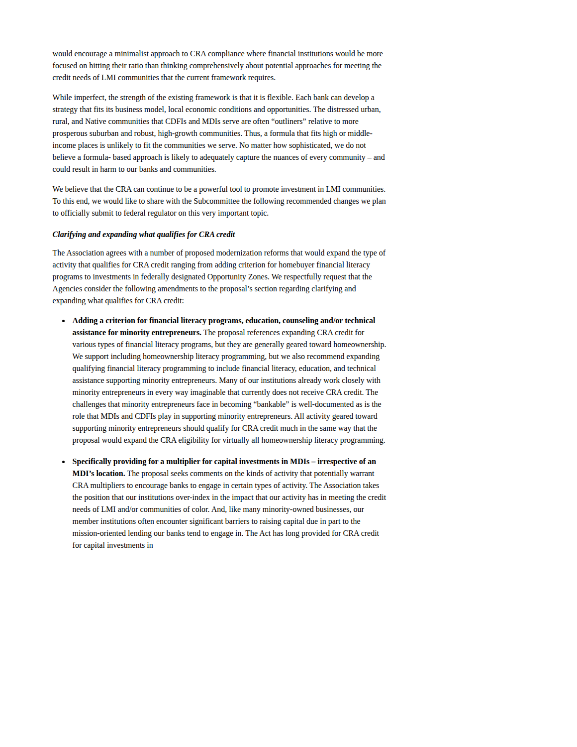would encourage a minimalist approach to CRA compliance where financial institutions would be more focused on hitting their ratio than thinking comprehensively about potential approaches for meeting the credit needs of LMI communities that the current framework requires.
While imperfect, the strength of the existing framework is that it is flexible. Each bank can develop a strategy that fits its business model, local economic conditions and opportunities. The distressed urban, rural, and Native communities that CDFIs and MDIs serve are often “outliners” relative to more prosperous suburban and robust, high-growth communities. Thus, a formula that fits high or middle-income places is unlikely to fit the communities we serve. No matter how sophisticated, we do not believe a formula- based approach is likely to adequately capture the nuances of every community – and could result in harm to our banks and communities.
We believe that the CRA can continue to be a powerful tool to promote investment in LMI communities. To this end, we would like to share with the Subcommittee the following recommended changes we plan to officially submit to federal regulator on this very important topic.
Clarifying and expanding what qualifies for CRA credit
The Association agrees with a number of proposed modernization reforms that would expand the type of activity that qualifies for CRA credit ranging from adding criterion for homebuyer financial literacy programs to investments in federally designated Opportunity Zones. We respectfully request that the Agencies consider the following amendments to the proposal’s section regarding clarifying and expanding what qualifies for CRA credit:
Adding a criterion for financial literacy programs, education, counseling and/or technical assistance for minority entrepreneurs. The proposal references expanding CRA credit for various types of financial literacy programs, but they are generally geared toward homeownership. We support including homeownership literacy programming, but we also recommend expanding qualifying financial literacy programming to include financial literacy, education, and technical assistance supporting minority entrepreneurs. Many of our institutions already work closely with minority entrepreneurs in every way imaginable that currently does not receive CRA credit. The challenges that minority entrepreneurs face in becoming “bankable” is well-documented as is the role that MDIs and CDFIs play in supporting minority entrepreneurs. All activity geared toward supporting minority entrepreneurs should qualify for CRA credit much in the same way that the proposal would expand the CRA eligibility for virtually all homeownership literacy programming.
Specifically providing for a multiplier for capital investments in MDIs – irrespective of an MDI’s location. The proposal seeks comments on the kinds of activity that potentially warrant CRA multipliers to encourage banks to engage in certain types of activity. The Association takes the position that our institutions over-index in the impact that our activity has in meeting the credit needs of LMI and/or communities of color. And, like many minority-owned businesses, our member institutions often encounter significant barriers to raising capital due in part to the mission-oriented lending our banks tend to engage in. The Act has long provided for CRA credit for capital investments in